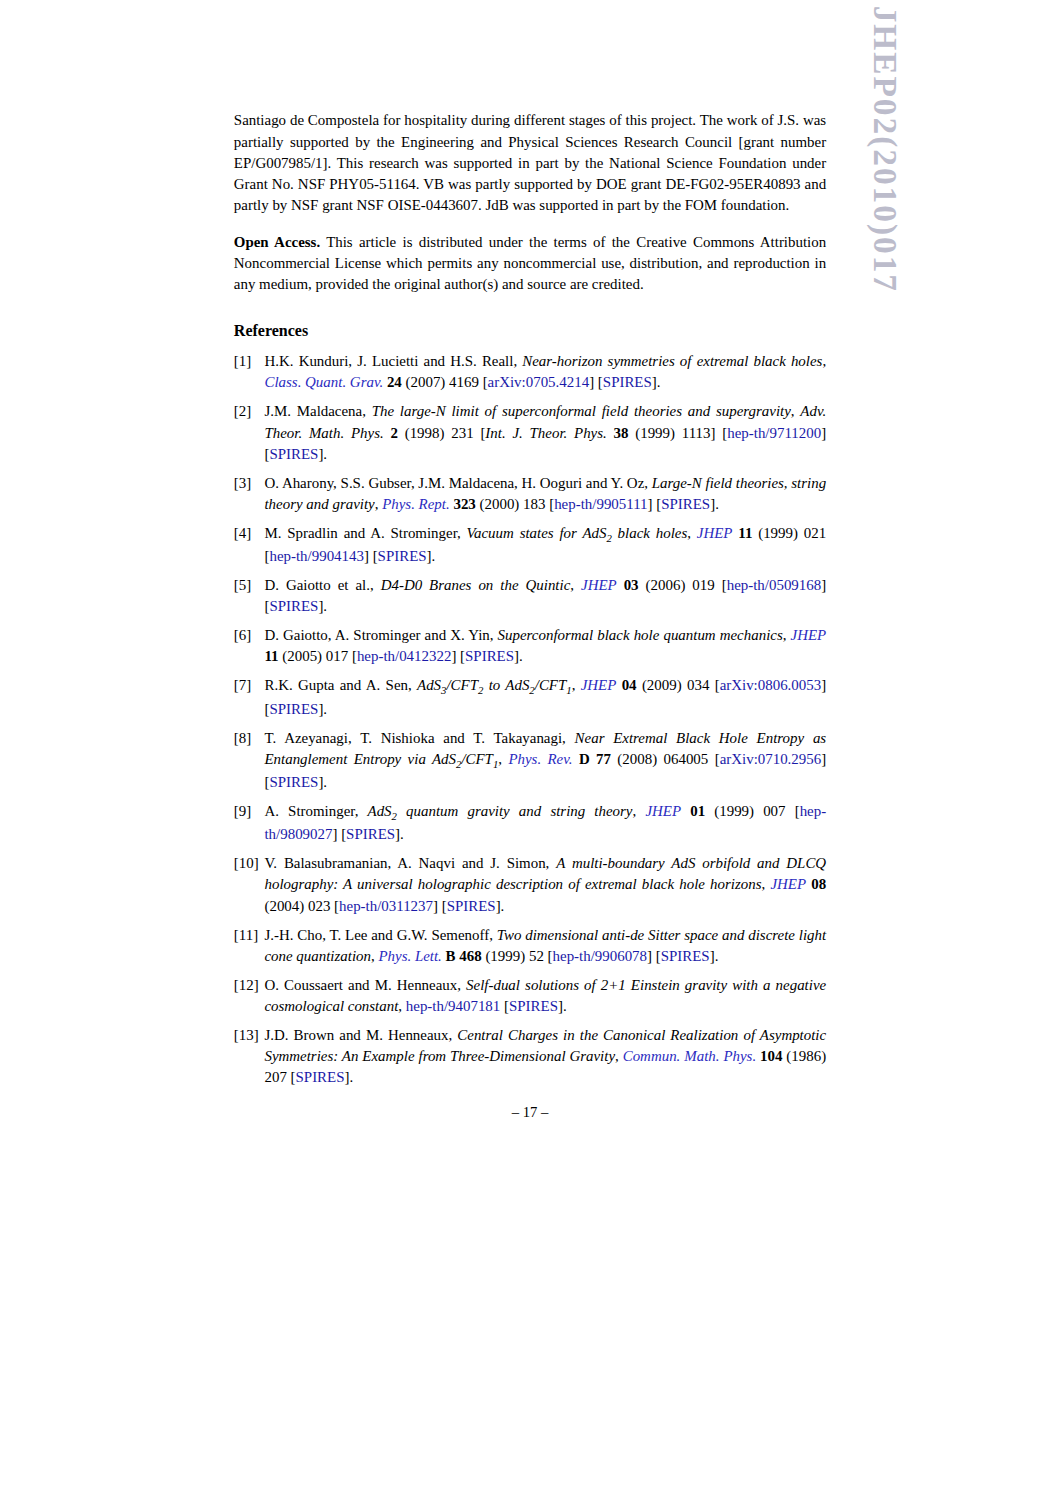JHEP02(2010)017
Santiago de Compostela for hospitality during different stages of this project. The work of J.S. was partially supported by the Engineering and Physical Sciences Research Council [grant number EP/G007985/1]. This research was supported in part by the National Science Foundation under Grant No. NSF PHY05-51164. VB was partly supported by DOE grant DE-FG02-95ER40893 and partly by NSF grant NSF OISE-0443607. JdB was supported in part by the FOM foundation.
Open Access. This article is distributed under the terms of the Creative Commons Attribution Noncommercial License which permits any noncommercial use, distribution, and reproduction in any medium, provided the original author(s) and source are credited.
References
H.K. Kunduri, J. Lucietti and H.S. Reall, Near-horizon symmetries of extremal black holes, Class. Quant. Grav. 24 (2007) 4169 [arXiv:0705.4214] [SPIRES].
J.M. Maldacena, The large-N limit of superconformal field theories and supergravity, Adv. Theor. Math. Phys. 2 (1998) 231 [Int. J. Theor. Phys. 38 (1999) 1113] [hep-th/9711200] [SPIRES].
O. Aharony, S.S. Gubser, J.M. Maldacena, H. Ooguri and Y. Oz, Large-N field theories, string theory and gravity, Phys. Rept. 323 (2000) 183 [hep-th/9905111] [SPIRES].
M. Spradlin and A. Strominger, Vacuum states for AdS2 black holes, JHEP 11 (1999) 021 [hep-th/9904143] [SPIRES].
D. Gaiotto et al., D4-D0 Branes on the Quintic, JHEP 03 (2006) 019 [hep-th/0509168] [SPIRES].
D. Gaiotto, A. Strominger and X. Yin, Superconformal black hole quantum mechanics, JHEP 11 (2005) 017 [hep-th/0412322] [SPIRES].
R.K. Gupta and A. Sen, AdS3/CFT2 to AdS2/CFT1, JHEP 04 (2009) 034 [arXiv:0806.0053] [SPIRES].
T. Azeyanagi, T. Nishioka and T. Takayanagi, Near Extremal Black Hole Entropy as Entanglement Entropy via AdS2/CFT1, Phys. Rev. D 77 (2008) 064005 [arXiv:0710.2956] [SPIRES].
A. Strominger, AdS2 quantum gravity and string theory, JHEP 01 (1999) 007 [hep-th/9809027] [SPIRES].
V. Balasubramanian, A. Naqvi and J. Simon, A multi-boundary AdS orbifold and DLCQ holography: A universal holographic description of extremal black hole horizons, JHEP 08 (2004) 023 [hep-th/0311237] [SPIRES].
J.-H. Cho, T. Lee and G.W. Semenoff, Two dimensional anti-de Sitter space and discrete light cone quantization, Phys. Lett. B 468 (1999) 52 [hep-th/9906078] [SPIRES].
O. Coussaert and M. Henneaux, Self-dual solutions of 2+1 Einstein gravity with a negative cosmological constant, hep-th/9407181 [SPIRES].
J.D. Brown and M. Henneaux, Central Charges in the Canonical Realization of Asymptotic Symmetries: An Example from Three-Dimensional Gravity, Commun. Math. Phys. 104 (1986) 207 [SPIRES].
– 17 –